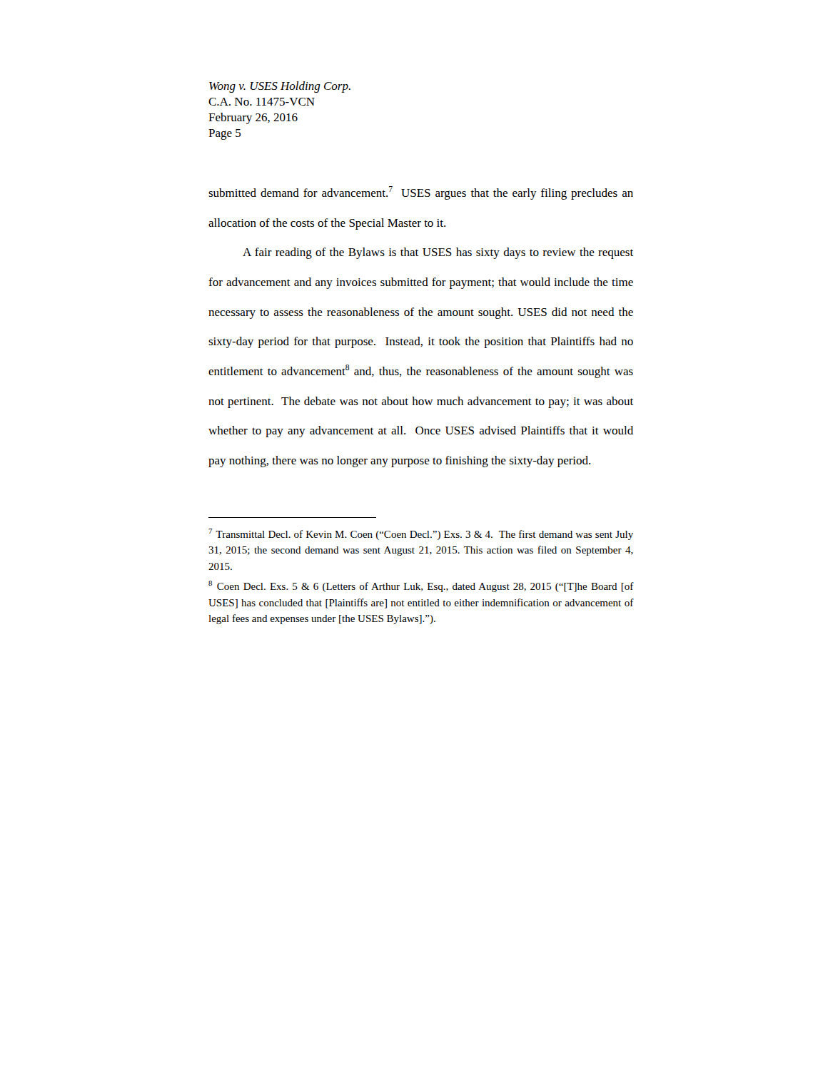Wong v. USES Holding Corp.
C.A. No. 11475-VCN
February 26, 2016
Page 5
submitted demand for advancement.7 USES argues that the early filing precludes an allocation of the costs of the Special Master to it.
A fair reading of the Bylaws is that USES has sixty days to review the request for advancement and any invoices submitted for payment; that would include the time necessary to assess the reasonableness of the amount sought. USES did not need the sixty-day period for that purpose. Instead, it took the position that Plaintiffs had no entitlement to advancement8 and, thus, the reasonableness of the amount sought was not pertinent. The debate was not about how much advancement to pay; it was about whether to pay any advancement at all. Once USES advised Plaintiffs that it would pay nothing, there was no longer any purpose to finishing the sixty-day period.
7 Transmittal Decl. of Kevin M. Coen (“Coen Decl.”) Exs. 3 & 4. The first demand was sent July 31, 2015; the second demand was sent August 21, 2015. This action was filed on September 4, 2015.
8 Coen Decl. Exs. 5 & 6 (Letters of Arthur Luk, Esq., dated August 28, 2015 (“[T]he Board [of USES] has concluded that [Plaintiffs are] not entitled to either indemnification or advancement of legal fees and expenses under [the USES Bylaws].”).